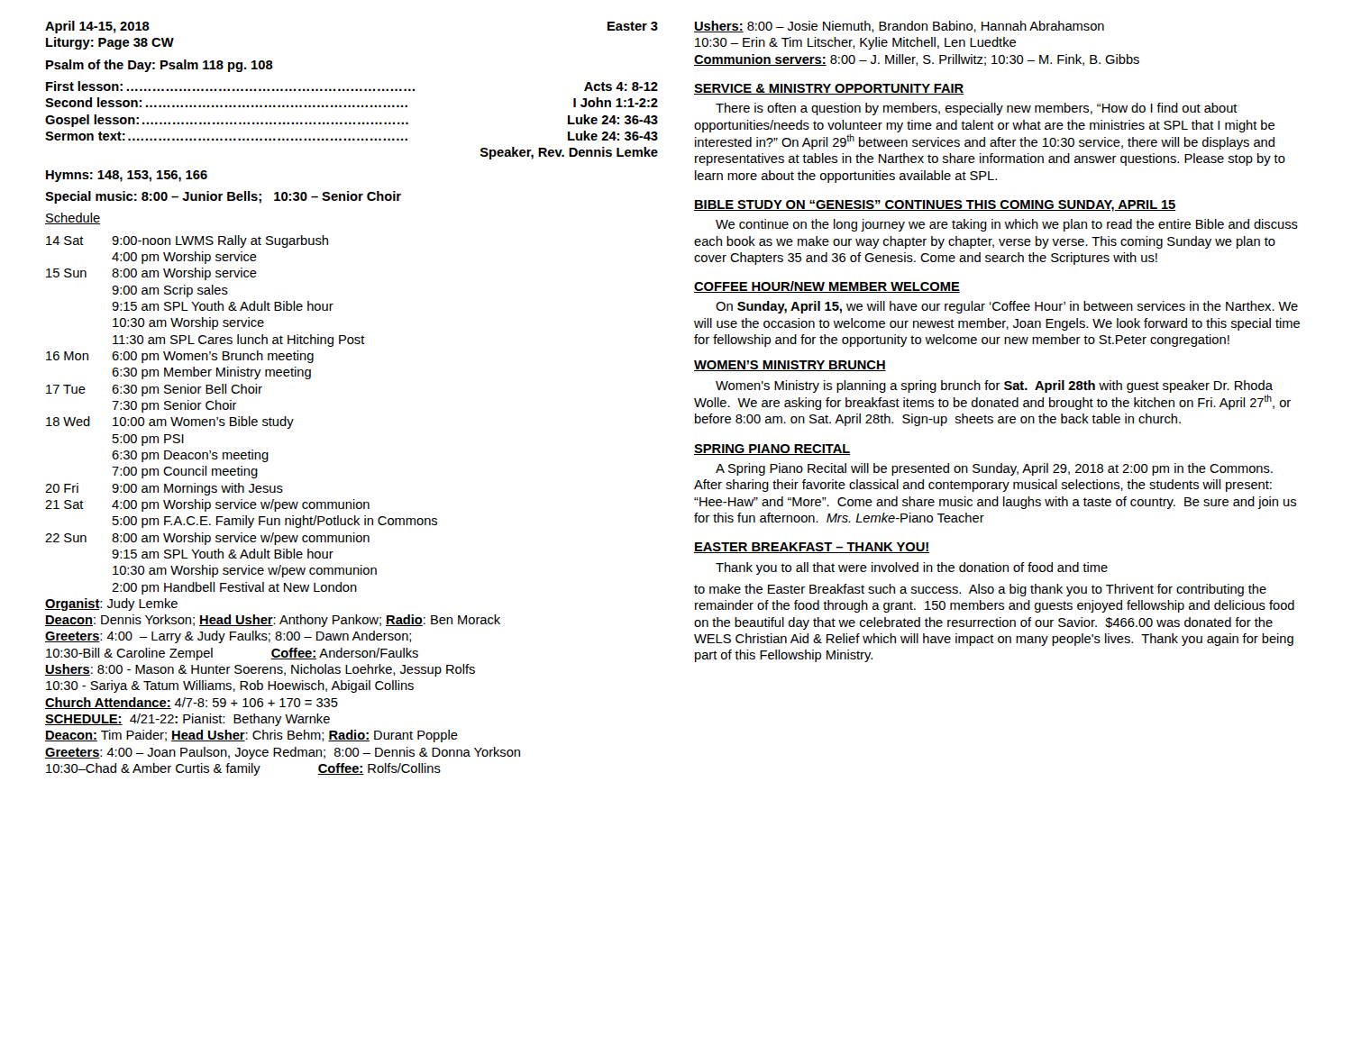April 14-15, 2018 Easter 3
Liturgy: Page 38 CW
Psalm of the Day: Psalm 118 pg. 108
First lesson:…………………………………………………………Acts 4: 8-12
Second lesson:……………………………………………………I John 1:1-2:2
Gospel lesson:.……………………………………………………Luke 24: 36-43
Sermon text:.………………………………………………………Luke 24: 36-43
Speaker, Rev. Dennis Lemke
Hymns: 148, 153, 156, 166
Special music: 8:00 – Junior Bells; 10:30 – Senior Choir
Schedule
| 14 Sat | 9:00-noon LWMS Rally at Sugarbush |
| | 4:00 pm Worship service |
| 15 Sun | 8:00 am Worship service |
| | 9:00 am Scrip sales |
| | 9:15 am SPL Youth & Adult Bible hour |
| | 10:30 am Worship service |
| | 11:30 am SPL Cares lunch at Hitching Post |
| 16 Mon | 6:00 pm Women’s Brunch meeting |
| | 6:30 pm Member Ministry meeting |
| 17 Tue | 6:30 pm Senior Bell Choir |
| | 7:30 pm Senior Choir |
| 18 Wed | 10:00 am Women’s Bible study |
| | 5:00 pm PSI |
| | 6:30 pm Deacon’s meeting |
| | 7:00 pm Council meeting |
| 20 Fri | 9:00 am Mornings with Jesus |
| 21 Sat | 4:00 pm Worship service w/pew communion |
| | 5:00 pm F.A.C.E. Family Fun night/Potluck in Commons |
| 22 Sun | 8:00 am Worship service w/pew communion |
| | 9:15 am SPL Youth & Adult Bible hour |
| | 10:30 am Worship service w/pew communion |
| | 2:00 pm Handbell Festival at New London |
Organist: Judy Lemke
Deacon: Dennis Yorkson; Head Usher: Anthony Pankow; Radio: Ben Morack
Greeters: 4:00 – Larry & Judy Faulks; 8:00 – Dawn Anderson;
10:30-Bill & Caroline Zempel Coffee: Anderson/Faulks
Ushers: 8:00 - Mason & Hunter Soerens, Nicholas Loehrke, Jessup Rolfs
10:30 - Sariya & Tatum Williams, Rob Hoewisch, Abigail Collins
Church Attendance: 4/7-8: 59 + 106 + 170 = 335
SCHEDULE: 4/21-22: Pianist: Bethany Warnke
Deacon: Tim Paider; Head Usher: Chris Behm; Radio: Durant Popple
Greeters: 4:00 – Joan Paulson, Joyce Redman; 8:00 – Dennis & Donna Yorkson
10:30–Chad & Amber Curtis & family Coffee: Rolfs/Collins
Ushers: 8:00 – Josie Niemuth, Brandon Babino, Hannah Abrahamson
10:30 – Erin & Tim Litscher, Kylie Mitchell, Len Luedtke
Communion servers: 8:00 – J. Miller, S. Prillwitz; 10:30 – M. Fink, B. Gibbs
SERVICE & MINISTRY OPPORTUNITY FAIR
There is often a question by members, especially new members, “How do I find out about opportunities/needs to volunteer my time and talent or what are the ministries at SPL that I might be interested in?” On April 29th between services and after the 10:30 service, there will be displays and representatives at tables in the Narthex to share information and answer questions. Please stop by to learn more about the opportunities available at SPL.
BIBLE STUDY ON “GENESIS” CONTINUES THIS COMING SUNDAY, APRIL 15
We continue on the long journey we are taking in which we plan to read the entire Bible and discuss each book as we make our way chapter by chapter, verse by verse. This coming Sunday we plan to cover Chapters 35 and 36 of Genesis. Come and search the Scriptures with us!
COFFEE HOUR/NEW MEMBER WELCOME
On Sunday, April 15, we will have our regular ‘Coffee Hour’ in between services in the Narthex. We will use the occasion to welcome our newest member, Joan Engels. We look forward to this special time for fellowship and for the opportunity to welcome our new member to St.Peter congregation!
WOMEN’S MINISTRY BRUNCH
Women's Ministry is planning a spring brunch for Sat. April 28th with guest speaker Dr. Rhoda Wolle. We are asking for breakfast items to be donated and brought to the kitchen on Fri. April 27th, or before 8:00 am. on Sat. April 28th. Sign-up sheets are on the back table in church.
SPRING PIANO RECITAL
A Spring Piano Recital will be presented on Sunday, April 29, 2018 at 2:00 pm in the Commons. After sharing their favorite classical and contemporary musical selections, the students will present: “Hee-Haw” and “More”. Come and share music and laughs with a taste of country. Be sure and join us for this fun afternoon. Mrs. Lemke-Piano Teacher
EASTER BREAKFAST – THANK YOU!
Thank you to all that were involved in the donation of food and time
to make the Easter Breakfast such a success. Also a big thank you to Thrivent for contributing the remainder of the food through a grant. 150 members and guests enjoyed fellowship and delicious food on the beautiful day that we celebrated the resurrection of our Savior. $466.00 was donated for the WELS Christian Aid & Relief which will have impact on many people's lives. Thank you again for being part of this Fellowship Ministry.